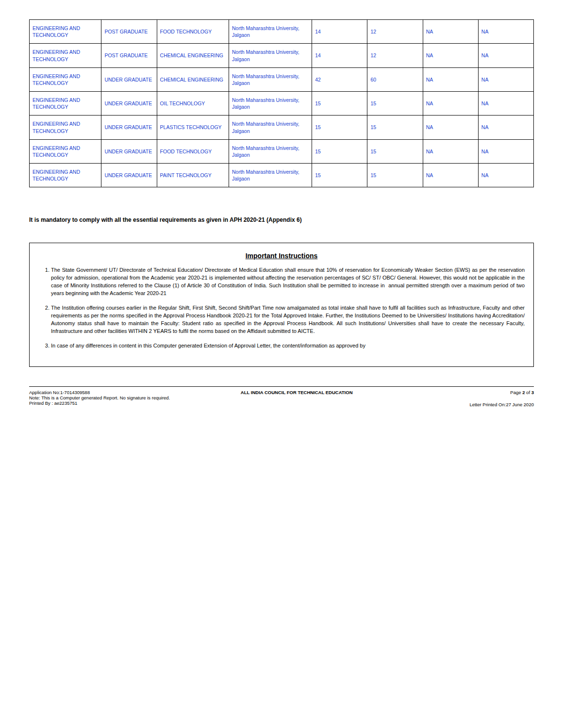| ENGINEERING AND TECHNOLOGY | POST GRADUATE | FOOD TECHNOLOGY | North Maharashtra University, Jalgaon | 14 | 12 | NA | NA |
| ENGINEERING AND TECHNOLOGY | POST GRADUATE | CHEMICAL ENGINEERING | North Maharashtra University, Jalgaon | 14 | 12 | NA | NA |
| ENGINEERING AND TECHNOLOGY | UNDER GRADUATE | CHEMICAL ENGINEERING | North Maharashtra University, Jalgaon | 42 | 60 | NA | NA |
| ENGINEERING AND TECHNOLOGY | UNDER GRADUATE | OIL TECHNOLOGY | North Maharashtra University, Jalgaon | 15 | 15 | NA | NA |
| ENGINEERING AND TECHNOLOGY | UNDER GRADUATE | PLASTICS TECHNOLOGY | North Maharashtra University, Jalgaon | 15 | 15 | NA | NA |
| ENGINEERING AND TECHNOLOGY | UNDER GRADUATE | FOOD TECHNOLOGY | North Maharashtra University, Jalgaon | 15 | 15 | NA | NA |
| ENGINEERING AND TECHNOLOGY | UNDER GRADUATE | PAINT TECHNOLOGY | North Maharashtra University, Jalgaon | 15 | 15 | NA | NA |
It is mandatory to comply with all the essential requirements as given in APH 2020-21 (Appendix 6)
Important Instructions
The State Government/ UT/ Directorate of Technical Education/ Directorate of Medical Education shall ensure that 10% of reservation for Economically Weaker Section (EWS) as per the reservation policy for admission, operational from the Academic year 2020-21 is implemented without affecting the reservation percentages of SC/ ST/ OBC/ General. However, this would not be applicable in the case of Minority Institutions referred to the Clause (1) of Article 30 of Constitution of India. Such Institution shall be permitted to increase in annual permitted strength over a maximum period of two years beginning with the Academic Year 2020-21
The Institution offering courses earlier in the Regular Shift, First Shift, Second Shift/Part Time now amalgamated as total intake shall have to fulfil all facilities such as Infrastructure, Faculty and other requirements as per the norms specified in the Approval Process Handbook 2020-21 for the Total Approved Intake. Further, the Institutions Deemed to be Universities/ Institutions having Accreditation/ Autonomy status shall have to maintain the Faculty: Student ratio as specified in the Approval Process Handbook. All such Institutions/ Universities shall have to create the necessary Faculty, Infrastructure and other facilities WITHIN 2 YEARS to fulfil the norms based on the Affidavit submitted to AICTE.
In case of any differences in content in this Computer generated Extension of Approval Letter, the content/information as approved by
Application No:1-7014309588
Note: This is a Computer generated Report. No signature is required.
Printed By : ae2235751
ALL INDIA COUNCIL FOR TECHNICAL EDUCATION
Page 2 of 3
Letter Printed On:27 June 2020